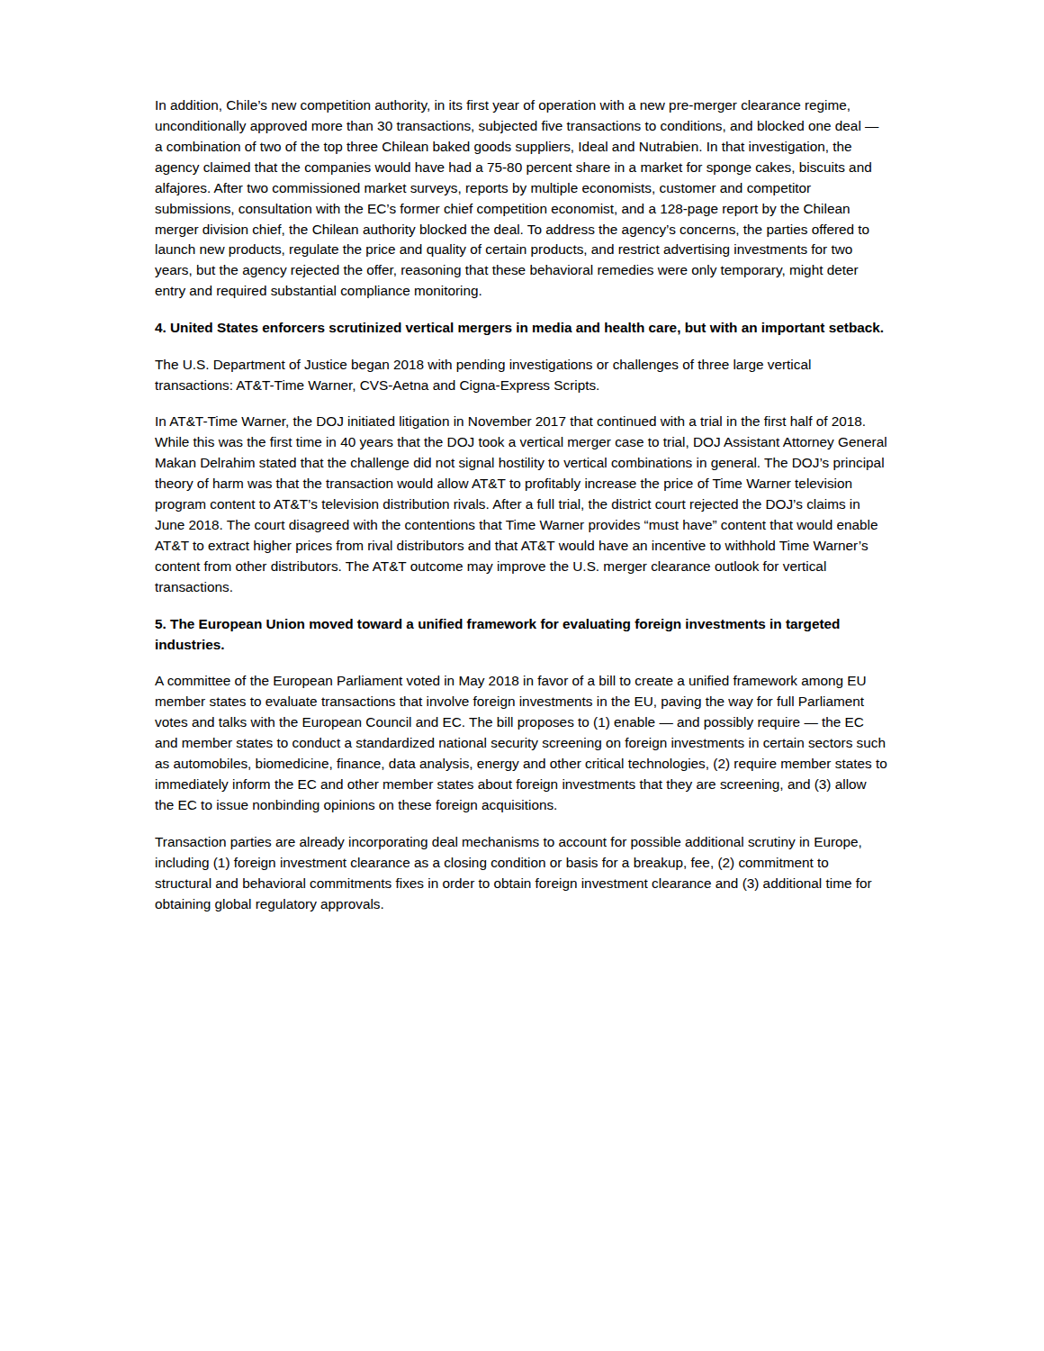In addition, Chile’s new competition authority, in its first year of operation with a new pre-merger clearance regime, unconditionally approved more than 30 transactions, subjected five transactions to conditions, and blocked one deal — a combination of two of the top three Chilean baked goods suppliers, Ideal and Nutrabien. In that investigation, the agency claimed that the companies would have had a 75-80 percent share in a market for sponge cakes, biscuits and alfajores. After two commissioned market surveys, reports by multiple economists, customer and competitor submissions, consultation with the EC’s former chief competition economist, and a 128-page report by the Chilean merger division chief, the Chilean authority blocked the deal. To address the agency’s concerns, the parties offered to launch new products, regulate the price and quality of certain products, and restrict advertising investments for two years, but the agency rejected the offer, reasoning that these behavioral remedies were only temporary, might deter entry and required substantial compliance monitoring.
4. United States enforcers scrutinized vertical mergers in media and health care, but with an important setback.
The U.S. Department of Justice began 2018 with pending investigations or challenges of three large vertical transactions: AT&T-Time Warner, CVS-Aetna and Cigna-Express Scripts.
In AT&T-Time Warner, the DOJ initiated litigation in November 2017 that continued with a trial in the first half of 2018. While this was the first time in 40 years that the DOJ took a vertical merger case to trial, DOJ Assistant Attorney General Makan Delrahim stated that the challenge did not signal hostility to vertical combinations in general. The DOJ’s principal theory of harm was that the transaction would allow AT&T to profitably increase the price of Time Warner television program content to AT&T’s television distribution rivals. After a full trial, the district court rejected the DOJ’s claims in June 2018. The court disagreed with the contentions that Time Warner provides “must have” content that would enable AT&T to extract higher prices from rival distributors and that AT&T would have an incentive to withhold Time Warner’s content from other distributors. The AT&T outcome may improve the U.S. merger clearance outlook for vertical transactions.
5. The European Union moved toward a unified framework for evaluating foreign investments in targeted industries.
A committee of the European Parliament voted in May 2018 in favor of a bill to create a unified framework among EU member states to evaluate transactions that involve foreign investments in the EU, paving the way for full Parliament votes and talks with the European Council and EC. The bill proposes to (1) enable — and possibly require — the EC and member states to conduct a standardized national security screening on foreign investments in certain sectors such as automobiles, biomedicine, finance, data analysis, energy and other critical technologies, (2) require member states to immediately inform the EC and other member states about foreign investments that they are screening, and (3) allow the EC to issue nonbinding opinions on these foreign acquisitions.
Transaction parties are already incorporating deal mechanisms to account for possible additional scrutiny in Europe, including (1) foreign investment clearance as a closing condition or basis for a breakup, fee, (2) commitment to structural and behavioral commitments fixes in order to obtain foreign investment clearance and (3) additional time for obtaining global regulatory approvals.